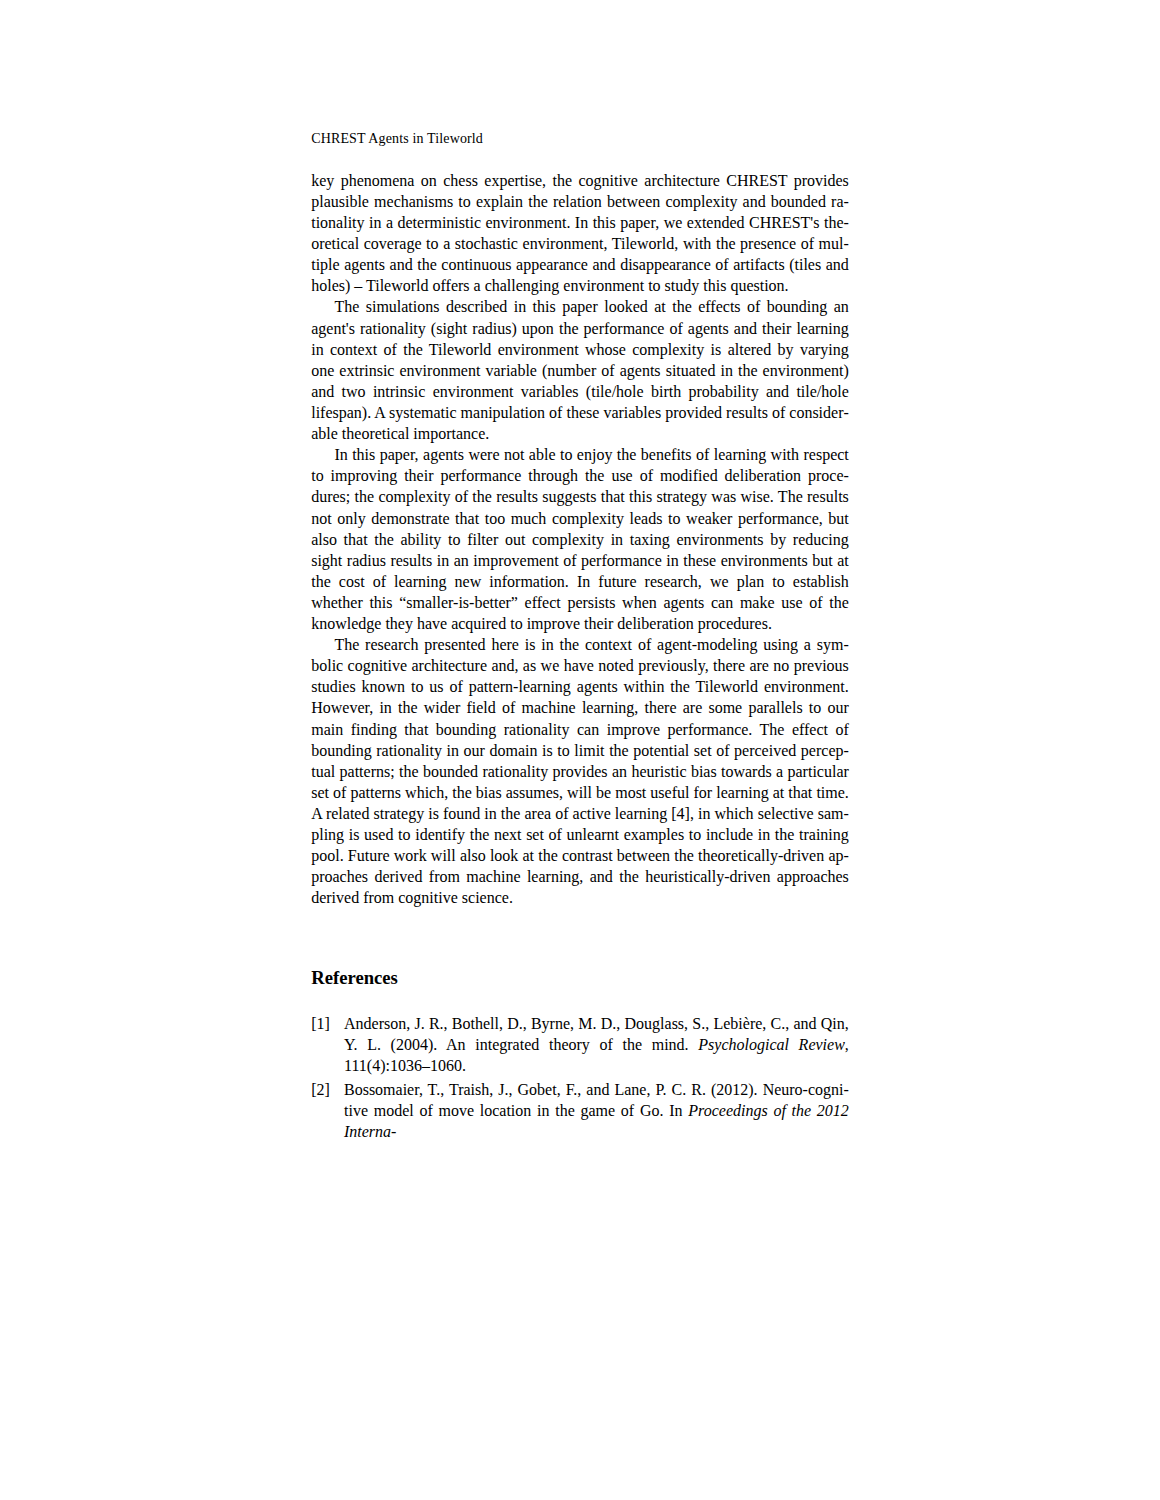CHREST Agents in Tileworld
key phenomena on chess expertise, the cognitive architecture CHREST provides plausible mechanisms to explain the relation between complexity and bounded rationality in a deterministic environment. In this paper, we extended CHREST's theoretical coverage to a stochastic environment, Tileworld, with the presence of multiple agents and the continuous appearance and disappearance of artifacts (tiles and holes) – Tileworld offers a challenging environment to study this question.
The simulations described in this paper looked at the effects of bounding an agent's rationality (sight radius) upon the performance of agents and their learning in context of the Tileworld environment whose complexity is altered by varying one extrinsic environment variable (number of agents situated in the environment) and two intrinsic environment variables (tile/hole birth probability and tile/hole lifespan). A systematic manipulation of these variables provided results of considerable theoretical importance.
In this paper, agents were not able to enjoy the benefits of learning with respect to improving their performance through the use of modified deliberation procedures; the complexity of the results suggests that this strategy was wise. The results not only demonstrate that too much complexity leads to weaker performance, but also that the ability to filter out complexity in taxing environments by reducing sight radius results in an improvement of performance in these environments but at the cost of learning new information. In future research, we plan to establish whether this “smaller-is-better” effect persists when agents can make use of the knowledge they have acquired to improve their deliberation procedures.
The research presented here is in the context of agent-modeling using a symbolic cognitive architecture and, as we have noted previously, there are no previous studies known to us of pattern-learning agents within the Tileworld environment. However, in the wider field of machine learning, there are some parallels to our main finding that bounding rationality can improve performance. The effect of bounding rationality in our domain is to limit the potential set of perceived perceptual patterns; the bounded rationality provides an heuristic bias towards a particular set of patterns which, the bias assumes, will be most useful for learning at that time. A related strategy is found in the area of active learning [4], in which selective sampling is used to identify the next set of unlearnt examples to include in the training pool. Future work will also look at the contrast between the theoretically-driven approaches derived from machine learning, and the heuristically-driven approaches derived from cognitive science.
References
[1] Anderson, J. R., Bothell, D., Byrne, M. D., Douglass, S., Lebière, C., and Qin, Y. L. (2004). An integrated theory of the mind. Psychological Review, 111(4):1036–1060.
[2] Bossomaier, T., Traish, J., Gobet, F., and Lane, P. C. R. (2012). Neuro-cognitive model of move location in the game of Go. In Proceedings of the 2012 Interna-